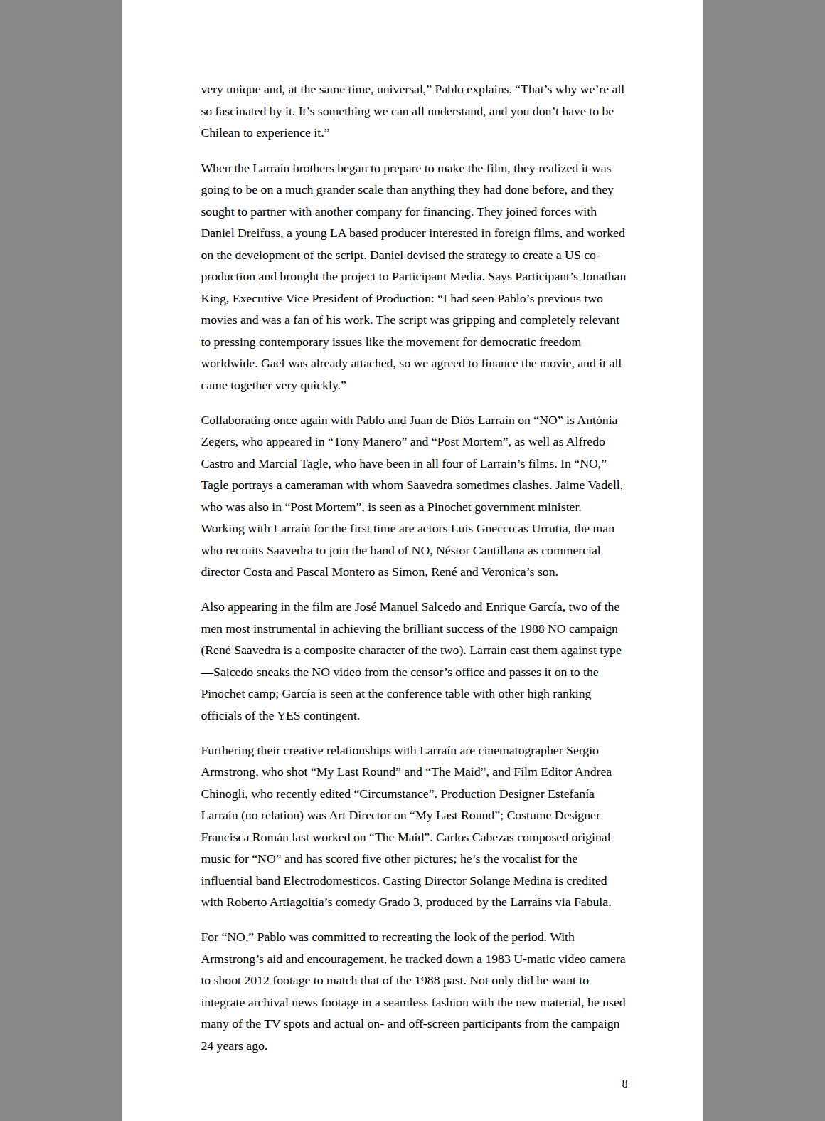very unique and, at the same time, universal,” Pablo explains. “That’s why we’re all so fascinated by it. It’s something we can all understand, and you don’t have to be Chilean to experience it.”
When the Larraín brothers began to prepare to make the film, they realized it was going to be on a much grander scale than anything they had done before, and they sought to partner with another company for financing. They joined forces with Daniel Dreifuss, a young LA based producer interested in foreign films, and worked on the development of the script. Daniel devised the strategy to create a US co-production and brought the project to Participant Media. Says Participant’s Jonathan King, Executive Vice President of Production: “I had seen Pablo’s previous two movies and was a fan of his work. The script was gripping and completely relevant to pressing contemporary issues like the movement for democratic freedom worldwide. Gael was already attached, so we agreed to finance the movie, and it all came together very quickly.”
Collaborating once again with Pablo and Juan de Diós Larraín on “NO” is Antónia Zegers, who appeared in “Tony Manero” and “Post Mortem”, as well as Alfredo Castro and Marcial Tagle, who have been in all four of Larrain’s films. In “NO,” Tagle portrays a cameraman with whom Saavedra sometimes clashes. Jaime Vadell, who was also in “Post Mortem”, is seen as a Pinochet government minister. Working with Larraín for the first time are actors Luis Gnecco as Urrutia, the man who recruits Saavedra to join the band of NO, Néstor Cantillana as commercial director Costa and Pascal Montero as Simon, René and Veronica’s son.
Also appearing in the film are José Manuel Salcedo and Enrique García, two of the men most instrumental in achieving the brilliant success of the 1988 NO campaign (René Saavedra is a composite character of the two). Larraín cast them against type—Salcedo sneaks the NO video from the censor’s office and passes it on to the Pinochet camp; García is seen at the conference table with other high ranking officials of the YES contingent.
Furthering their creative relationships with Larraín are cinematographer Sergio Armstrong, who shot “My Last Round” and “The Maid”, and Film Editor Andrea Chinogli, who recently edited “Circumstance”. Production Designer Estefanía Larraín (no relation) was Art Director on “My Last Round”; Costume Designer Francisca Román last worked on “The Maid”. Carlos Cabezas composed original music for “NO” and has scored five other pictures; he’s the vocalist for the influential band Electrodomesticos. Casting Director Solange Medina is credited with Roberto Artiagoitía’s comedy Grado 3, produced by the Larraíns via Fabula.
For “NO,” Pablo was committed to recreating the look of the period. With Armstrong’s aid and encouragement, he tracked down a 1983 U-matic video camera to shoot 2012 footage to match that of the 1988 past. Not only did he want to integrate archival news footage in a seamless fashion with the new material, he used many of the TV spots and actual on- and off-screen participants from the campaign 24 years ago.
8